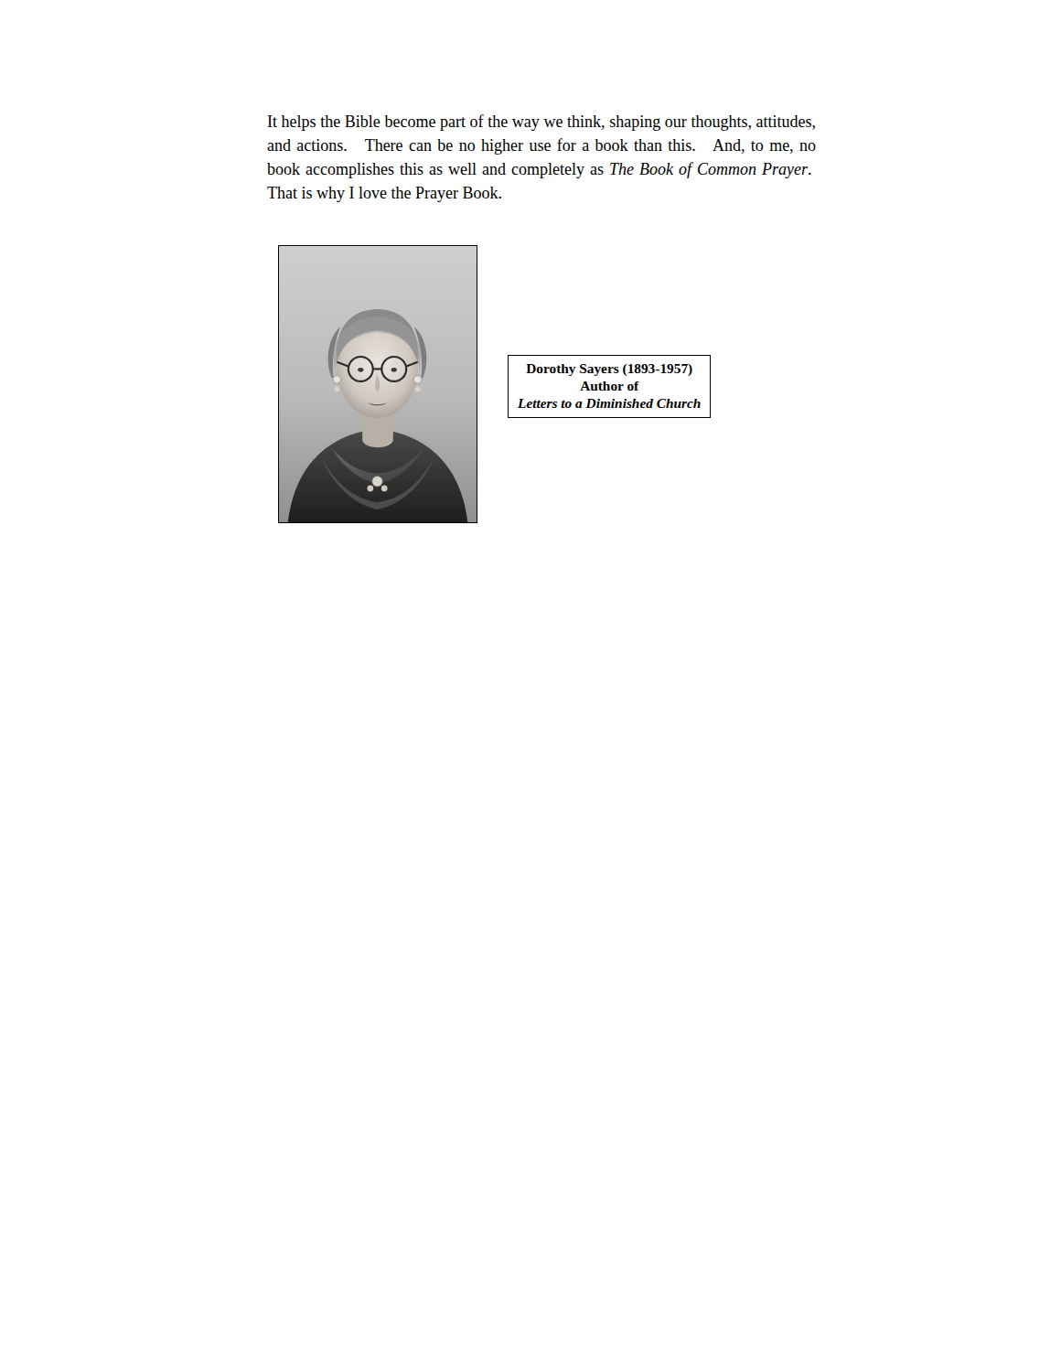It helps the Bible become part of the way we think, shaping our thoughts, attitudes, and actions. There can be no higher use for a book than this. And, to me, no book accomplishes this as well and completely as The Book of Common Prayer. That is why I love the Prayer Book.
Dorothy Sayers (1893-1957)
Author of
Letters to a Diminished Church